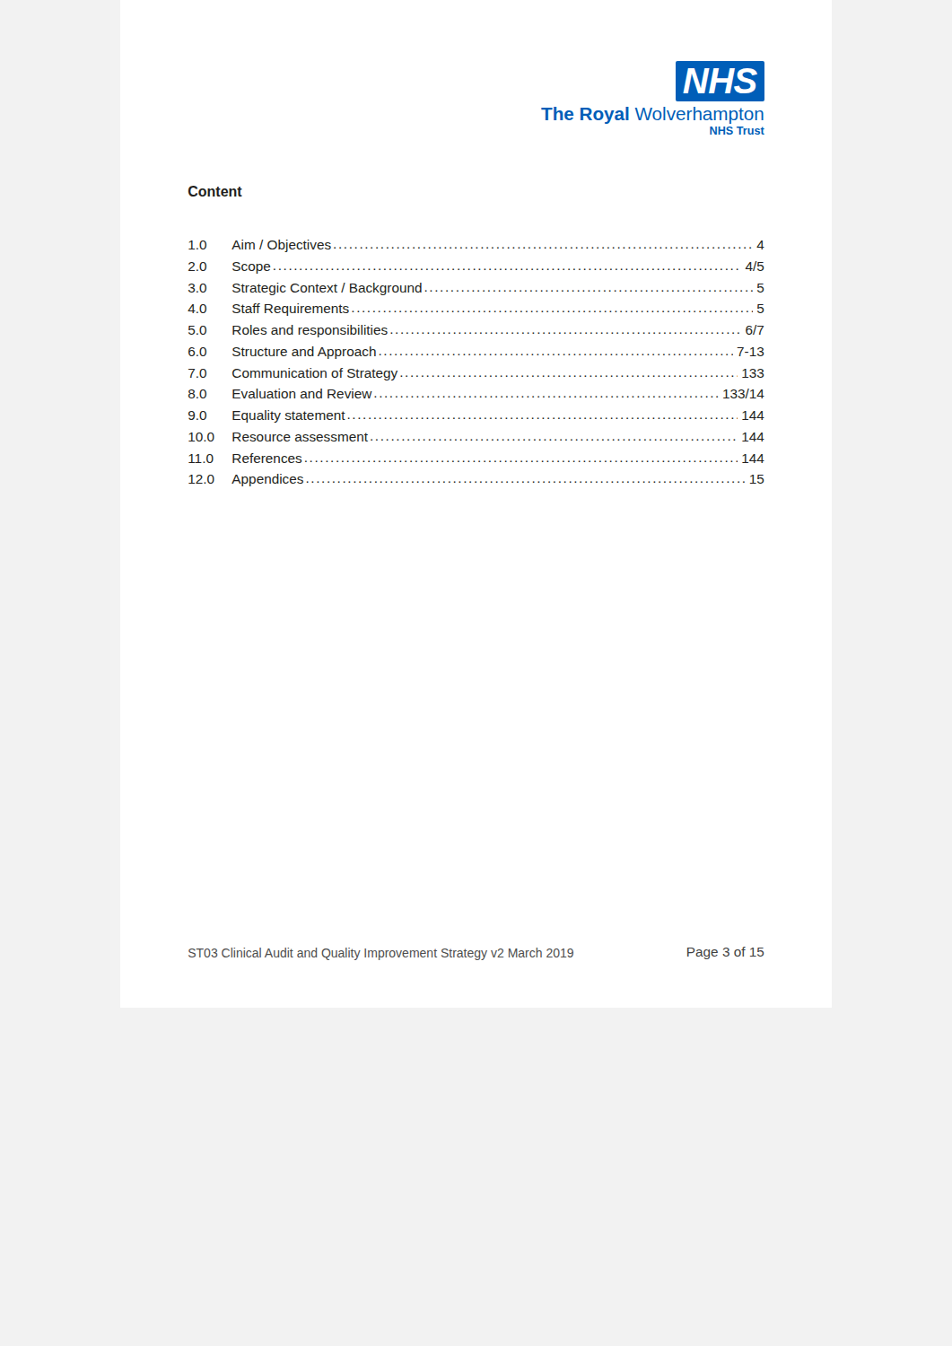NHS The Royal Wolverhampton NHS Trust
Content
1.0 Aim / Objectives ........................................................................................................... 4
2.0 Scope ......................................................................................................................... 4/5
3.0 Strategic Context / Background ..................................................................................... 5
4.0 Staff Requirements ..................................................................................................... 5
5.0 Roles and responsibilities ............................................................................................ 6/7
6.0 Structure and Approach ............................................................................................. 7-13
7.0 Communication of Strategy ......................................................................................... 133
8.0 Evaluation and Review .............................................................................................. 133/14
9.0 Equality statement ..................................................................................................... 144
10.0 Resource assessment ............................................................................................... 144
11.0 References ................................................................................................................ 144
12.0 Appendices ............................................................................................................... 15
ST03 Clinical Audit and Quality Improvement Strategy v2 March 2019
Page 3 of 15